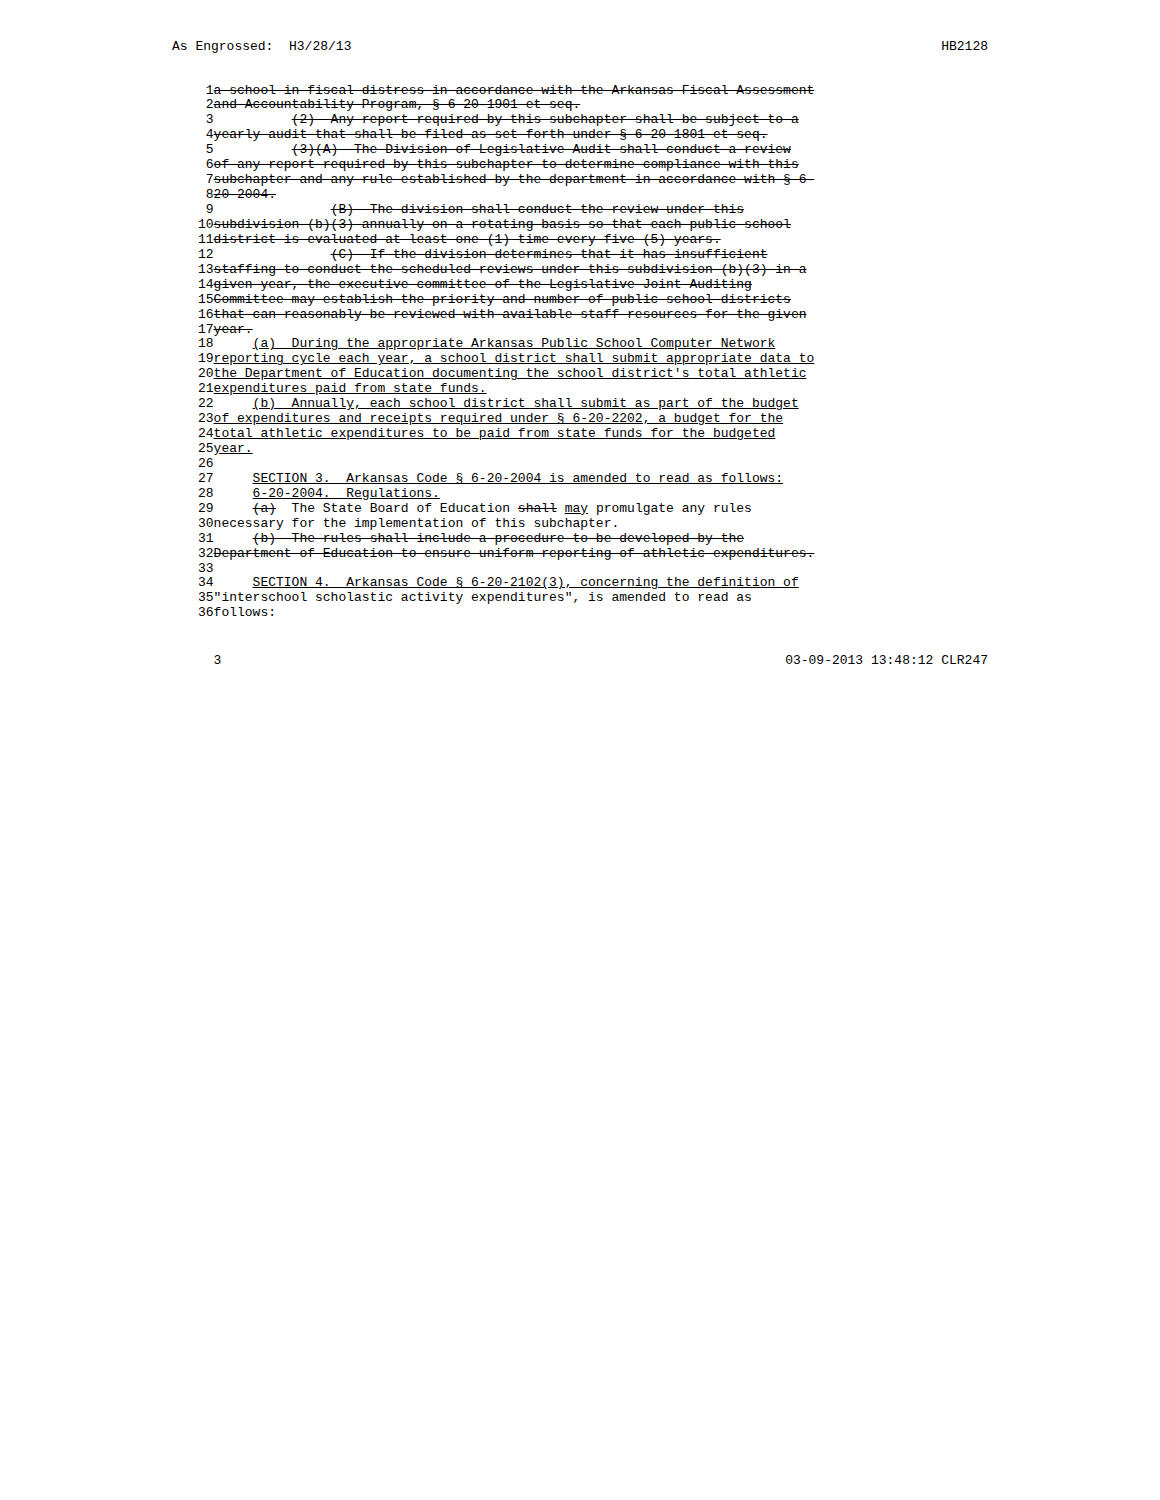As Engrossed: H3/28/13 HB2128
| 1 | a school in fiscal distress in accordance with the Arkansas Fiscal Assessment |
| 2 | and Accountability Program, § 6-20-1901 et seq. |
| 3 | (2) Any report required by this subchapter shall be subject to a |
| 4 | yearly audit that shall be filed as set forth under § 6-20-1801 et seq. |
| 5 | (3)(A) The Division of Legislative Audit shall conduct a review |
| 6 | of any report required by this subchapter to determine compliance with this |
| 7 | subchapter and any rule established by the department in accordance with § 6- |
| 8 | 20-2004. |
| 9 | (B) The division shall conduct the review under this |
| 10 | subdivision (b)(3) annually on a rotating basis so that each public school |
| 11 | district is evaluated at least one (1) time every five (5) years. |
| 12 | (C) If the division determines that it has insufficient |
| 13 | staffing to conduct the scheduled reviews under this subdivision (b)(3) in a |
| 14 | given year, the executive committee of the Legislative Joint Auditing |
| 15 | Committee may establish the priority and number of public school districts |
| 16 | that can reasonably be reviewed with available staff resources for the given |
| 17 | year. |
| 18 | (a) During the appropriate Arkansas Public School Computer Network |
| 19 | reporting cycle each year, a school district shall submit appropriate data to |
| 20 | the Department of Education documenting the school district's total athletic |
| 21 | expenditures paid from state funds. |
| 22 | (b) Annually, each school district shall submit as part of the budget |
| 23 | of expenditures and receipts required under § 6-20-2202, a budget for the |
| 24 | total athletic expenditures to be paid from state funds for the budgeted |
| 25 | year. |
| 26 | |
| 27 | SECTION 3. Arkansas Code § 6-20-2004 is amended to read as follows: |
| 28 | 6-20-2004. Regulations. |
| 29 | (a) The State Board of Education shall may promulgate any rules |
| 30 | necessary for the implementation of this subchapter. |
| 31 | (b) The rules shall include a procedure to be developed by the |
| 32 | Department of Education to ensure uniform reporting of athletic expenditures. |
| 33 | |
| 34 | SECTION 4. Arkansas Code § 6-20-2102(3), concerning the definition of |
| 35 | "interschool scholastic activity expenditures", is amended to read as |
| 36 | follows: |
3 03-09-2013 13:48:12 CLR247